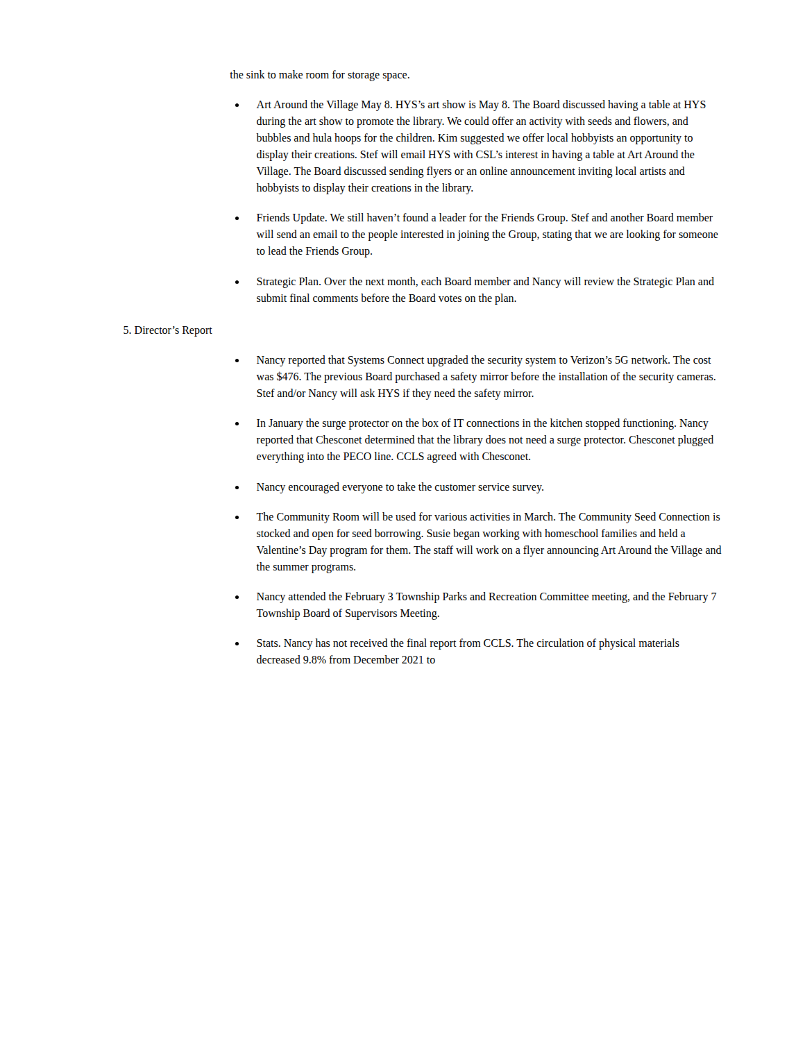the sink to make room for storage space.
Art Around the Village May 8. HYS’s art show is May 8. The Board discussed having a table at HYS during the art show to promote the library. We could offer an activity with seeds and flowers, and bubbles and hula hoops for the children. Kim suggested we offer local hobbyists an opportunity to display their creations. Stef will email HYS with CSL’s interest in having a table at Art Around the Village. The Board discussed sending flyers or an online announcement inviting local artists and hobbyists to display their creations in the library.
Friends Update. We still haven’t found a leader for the Friends Group. Stef and another Board member will send an email to the people interested in joining the Group, stating that we are looking for someone to lead the Friends Group.
Strategic Plan. Over the next month, each Board member and Nancy will review the Strategic Plan and submit final comments before the Board votes on the plan.
5. Director’s Report
Nancy reported that Systems Connect upgraded the security system to Verizon’s 5G network. The cost was $476. The previous Board purchased a safety mirror before the installation of the security cameras. Stef and/or Nancy will ask HYS if they need the safety mirror.
In January the surge protector on the box of IT connections in the kitchen stopped functioning. Nancy reported that Chesconet determined that the library does not need a surge protector. Chesconet plugged everything into the PECO line. CCLS agreed with Chesconet.
Nancy encouraged everyone to take the customer service survey.
The Community Room will be used for various activities in March. The Community Seed Connection is stocked and open for seed borrowing. Susie began working with homeschool families and held a Valentine’s Day program for them. The staff will work on a flyer announcing Art Around the Village and the summer programs.
Nancy attended the February 3 Township Parks and Recreation Committee meeting, and the February 7 Township Board of Supervisors Meeting.
Stats. Nancy has not received the final report from CCLS. The circulation of physical materials decreased 9.8% from December 2021 to